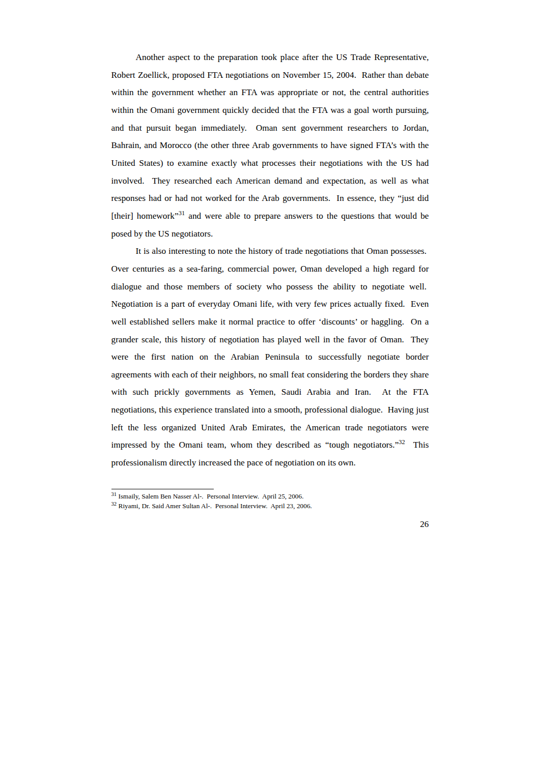Another aspect to the preparation took place after the US Trade Representative, Robert Zoellick, proposed FTA negotiations on November 15, 2004. Rather than debate within the government whether an FTA was appropriate or not, the central authorities within the Omani government quickly decided that the FTA was a goal worth pursuing, and that pursuit began immediately. Oman sent government researchers to Jordan, Bahrain, and Morocco (the other three Arab governments to have signed FTA’s with the United States) to examine exactly what processes their negotiations with the US had involved. They researched each American demand and expectation, as well as what responses had or had not worked for the Arab governments. In essence, they “just did [their] homework”31 and were able to prepare answers to the questions that would be posed by the US negotiators.
It is also interesting to note the history of trade negotiations that Oman possesses. Over centuries as a sea-faring, commercial power, Oman developed a high regard for dialogue and those members of society who possess the ability to negotiate well. Negotiation is a part of everyday Omani life, with very few prices actually fixed. Even well established sellers make it normal practice to offer ‘discounts’ or haggling. On a grander scale, this history of negotiation has played well in the favor of Oman. They were the first nation on the Arabian Peninsula to successfully negotiate border agreements with each of their neighbors, no small feat considering the borders they share with such prickly governments as Yemen, Saudi Arabia and Iran. At the FTA negotiations, this experience translated into a smooth, professional dialogue. Having just left the less organized United Arab Emirates, the American trade negotiators were impressed by the Omani team, whom they described as “tough negotiators.”32 This professionalism directly increased the pace of negotiation on its own.
31 Ismaily, Salem Ben Nasser Al-. Personal Interview. April 25, 2006.
32 Riyami, Dr. Said Amer Sultan Al-. Personal Interview. April 23, 2006.
26